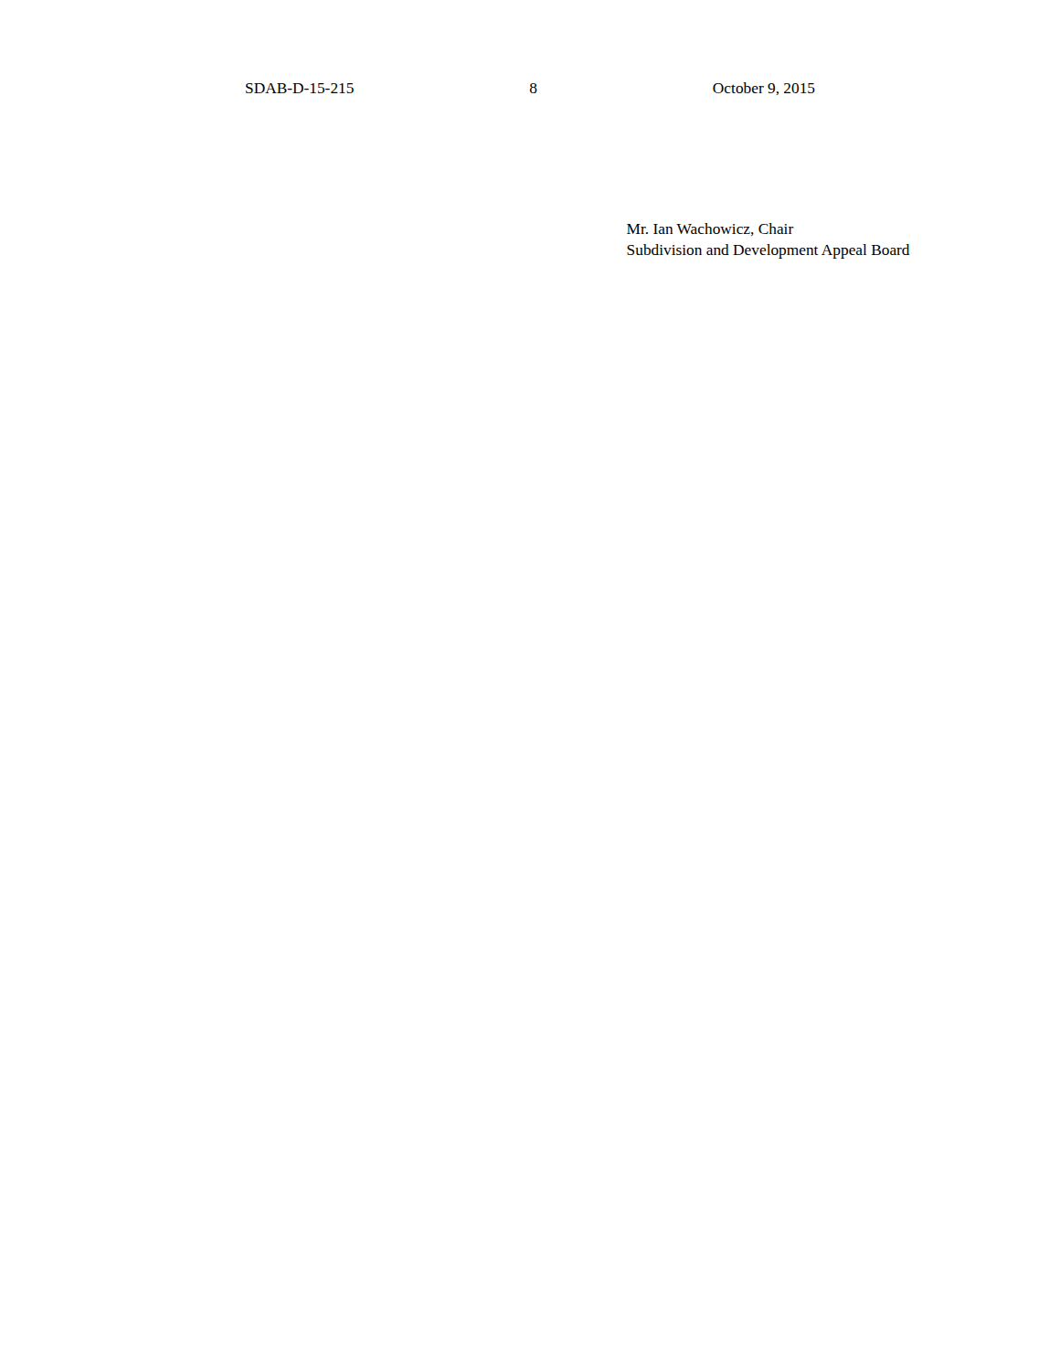SDAB-D-15-215
8
October 9, 2015
Mr. Ian Wachowicz, Chair
Subdivision and Development Appeal Board